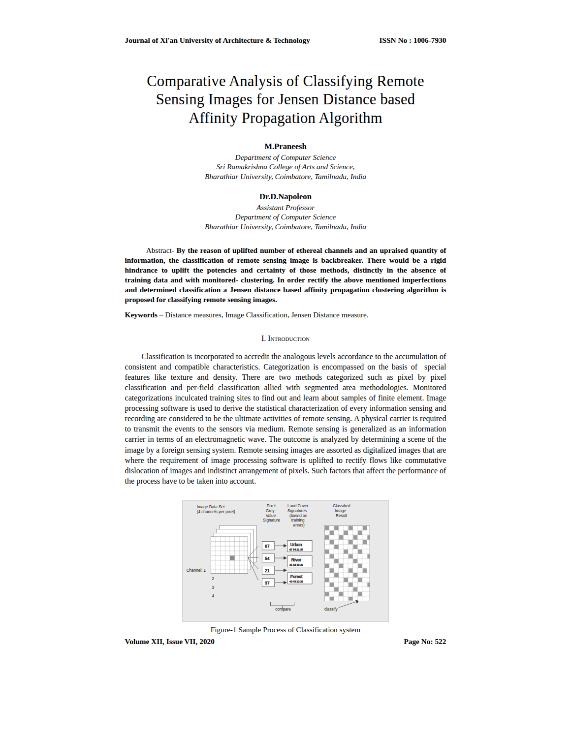Journal of Xi'an University of Architecture & Technology
ISSN No : 1006-7930
Comparative Analysis of Classifying Remote Sensing Images for Jensen Distance based Affinity Propagation Algorithm
M.Praneesh
Department of Computer Science
Sri Ramakrishna College of Arts and Science,
Bharathiar University, Coimbatore, Tamilnadu, India
Dr.D.Napoleon
Assistant Professor
Department of Computer Science
Bharathiar University, Coimbatore, Tamilnadu, India
Abstract- By the reason of uplifted number of ethereal channels and an upraised quantity of information, the classification of remote sensing image is backbreaker. There would be a rigid hindrance to uplift the potencies and certainty of those methods, distinctly in the absence of training data and with monitored- clustering. In order rectify the above mentioned imperfections and determined classification a Jensen distance based affinity propagation clustering algorithm is proposed for classifying remote sensing images.
Keywords – Distance measures, Image Classification, Jensen Distance measure.
I. Introduction
Classification is incorporated to accredit the analogous levels accordance to the accumulation of consistent and compatible characteristics. Categorization is encompassed on the basis of special features like texture and density. There are two methods categorized such as pixel by pixel classification and per-field classification allied with segmented area methodologies. Monitored categorizations inculcated training sites to find out and learn about samples of finite element. Image processing software is used to derive the statistical characterization of every information sensing and recording are considered to be the ultimate activities of remote sensing. A physical carrier is required to transmit the events to the sensors via medium. Remote sensing is generalized as an information carrier in terms of an electromagnetic wave. The outcome is analyzed by determining a scene of the image by a foreign sensing system. Remote sensing images are assorted as digitalized images that are where the requirement of image processing software is uplifted to rectify flows like commutative dislocation of images and indistinct arrangement of pixels. Such factors that affect the performance of the process have to be taken into account.
Image Data Set (4 channels per pixel) Pixel Grey Value Signature Land Cover Signatures (based on training areas) Classified Image Result Channel: 1 2 3 4 compare classify 67 54 21 37 Urban 67 54 21 37 River 21 18 19 22 Forest 40 43 22 36
Figure-1 Sample Process of Classification system
Volume XII, Issue VII, 2020
Page No: 522